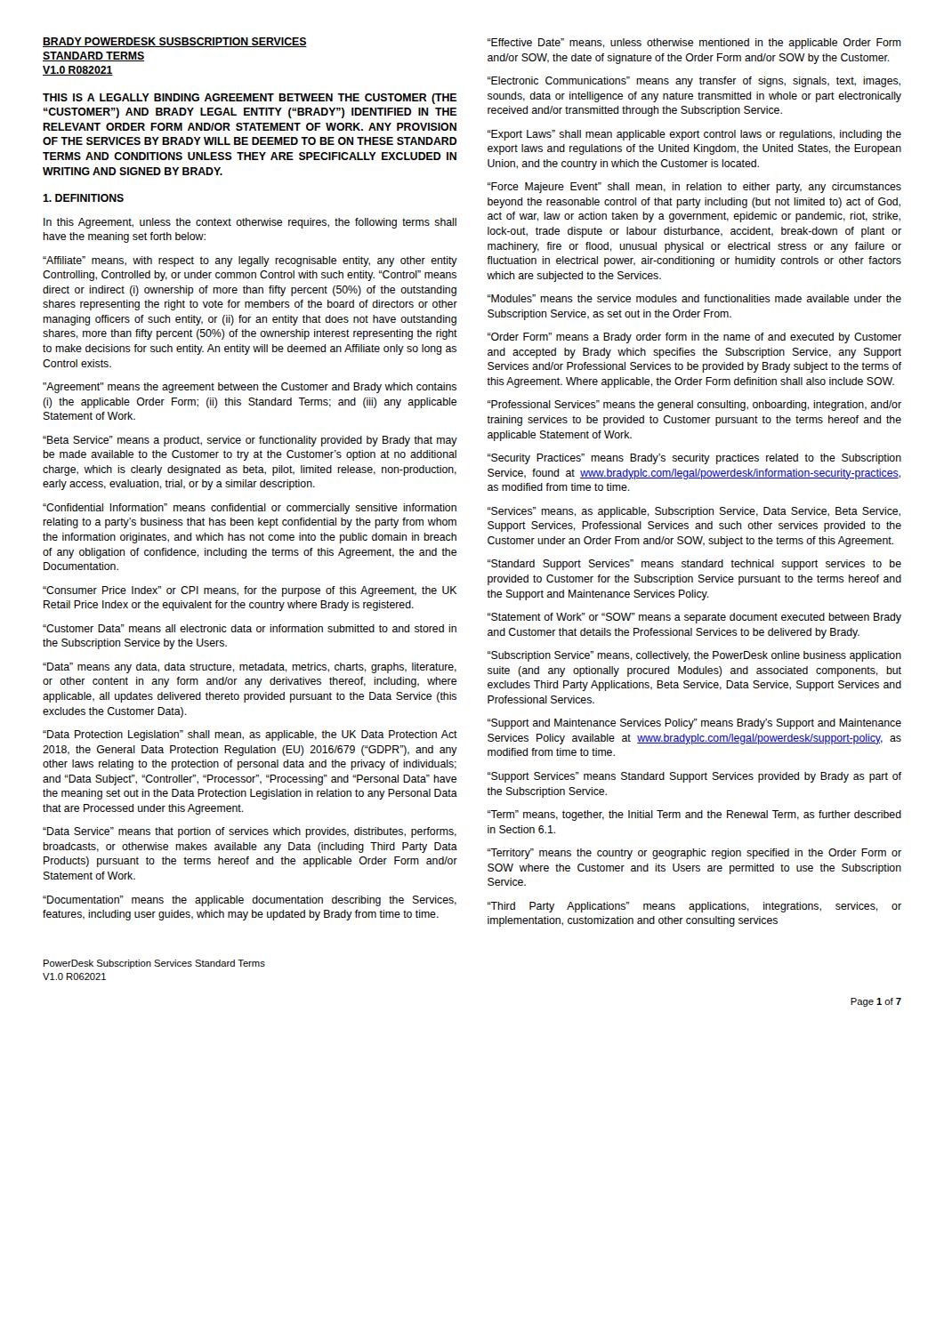BRADY POWERDESK SUSBSCRIPTION SERVICES
STANDARD TERMS
V1.0 R082021
This is a legally binding agreement between the Customer (the “Customer”) and Brady legal entity (“Brady”) identified in the relevant Order Form and/or Statement of Work. Any provision of the Services by Brady will be deemed to be on these Standard Terms and Conditions unless they are specifically excluded in writing and signed by Brady.
1. DEFINITIONS
In this Agreement, unless the context otherwise requires, the following terms shall have the meaning set forth below:
“Affiliate” means, with respect to any legally recognisable entity, any other entity Controlling, Controlled by, or under common Control with such entity. “Control” means direct or indirect (i) ownership of more than fifty percent (50%) of the outstanding shares representing the right to vote for members of the board of directors or other managing officers of such entity, or (ii) for an entity that does not have outstanding shares, more than fifty percent (50%) of the ownership interest representing the right to make decisions for such entity. An entity will be deemed an Affiliate only so long as Control exists.
"Agreement" means the agreement between the Customer and Brady which contains (i) the applicable Order Form; (ii) this Standard Terms; and (iii) any applicable Statement of Work.
“Beta Service” means a product, service or functionality provided by Brady that may be made available to the Customer to try at the Customer’s option at no additional charge, which is clearly designated as beta, pilot, limited release, non-production, early access, evaluation, trial, or by a similar description.
“Confidential Information” means confidential or commercially sensitive information relating to a party’s business that has been kept confidential by the party from whom the information originates, and which has not come into the public domain in breach of any obligation of confidence, including the terms of this Agreement, the and the Documentation.
“Consumer Price Index” or CPI means, for the purpose of this Agreement, the UK Retail Price Index or the equivalent for the country where Brady is registered.
“Customer Data” means all electronic data or information submitted to and stored in the Subscription Service by the Users.
“Data” means any data, data structure, metadata, metrics, charts, graphs, literature, or other content in any form and/or any derivatives thereof, including, where applicable, all updates delivered thereto provided pursuant to the Data Service (this excludes the Customer Data).
“Data Protection Legislation” shall mean, as applicable, the UK Data Protection Act 2018, the General Data Protection Regulation (EU) 2016/679 (“GDPR”), and any other laws relating to the protection of personal data and the privacy of individuals; and “Data Subject”, “Controller”, “Processor”, “Processing” and “Personal Data” have the meaning set out in the Data Protection Legislation in relation to any Personal Data that are Processed under this Agreement.
“Data Service” means that portion of services which provides, distributes, performs, broadcasts, or otherwise makes available any Data (including Third Party Data Products) pursuant to the terms hereof and the applicable Order Form and/or Statement of Work.
“Documentation” means the applicable documentation describing the Services, features, including user guides, which may be updated by Brady from time to time.
“Effective Date” means, unless otherwise mentioned in the applicable Order Form and/or SOW, the date of signature of the Order Form and/or SOW by the Customer.
“Electronic Communications” means any transfer of signs, signals, text, images, sounds, data or intelligence of any nature transmitted in whole or part electronically received and/or transmitted through the Subscription Service.
“Export Laws” shall mean applicable export control laws or regulations, including the export laws and regulations of the United Kingdom, the United States, the European Union, and the country in which the Customer is located.
“Force Majeure Event” shall mean, in relation to either party, any circumstances beyond the reasonable control of that party including (but not limited to) act of God, act of war, law or action taken by a government, epidemic or pandemic, riot, strike, lock-out, trade dispute or labour disturbance, accident, break-down of plant or machinery, fire or flood, unusual physical or electrical stress or any failure or fluctuation in electrical power, air-conditioning or humidity controls or other factors which are subjected to the Services.
“Modules” means the service modules and functionalities made available under the Subscription Service, as set out in the Order From.
“Order Form” means a Brady order form in the name of and executed by Customer and accepted by Brady which specifies the Subscription Service, any Support Services and/or Professional Services to be provided by Brady subject to the terms of this Agreement. Where applicable, the Order Form definition shall also include SOW.
“Professional Services” means the general consulting, onboarding, integration, and/or training services to be provided to Customer pursuant to the terms hereof and the applicable Statement of Work.
“Security Practices” means Brady’s security practices related to the Subscription Service, found at www.bradyplc.com/legal/powerdesk/information-security-practices, as modified from time to time.
“Services” means, as applicable, Subscription Service, Data Service, Beta Service, Support Services, Professional Services and such other services provided to the Customer under an Order From and/or SOW, subject to the terms of this Agreement.
“Standard Support Services” means standard technical support services to be provided to Customer for the Subscription Service pursuant to the terms hereof and the Support and Maintenance Services Policy.
“Statement of Work” or “SOW” means a separate document executed between Brady and Customer that details the Professional Services to be delivered by Brady.
“Subscription Service” means, collectively, the PowerDesk online business application suite (and any optionally procured Modules) and associated components, but excludes Third Party Applications, Beta Service, Data Service, Support Services and Professional Services.
“Support and Maintenance Services Policy” means Brady’s Support and Maintenance Services Policy available at www.bradyplc.com/legal/powerdesk/support-policy, as modified from time to time.
“Support Services” means Standard Support Services provided by Brady as part of the Subscription Service.
“Term” means, together, the Initial Term and the Renewal Term, as further described in Section 6.1.
“Territory” means the country or geographic region specified in the Order Form or SOW where the Customer and its Users are permitted to use the Subscription Service.
“Third Party Applications” means applications, integrations, services, or implementation, customization and other consulting services
PowerDesk Subscription Services Standard Terms
V1.0 R062021
Page 1 of 7